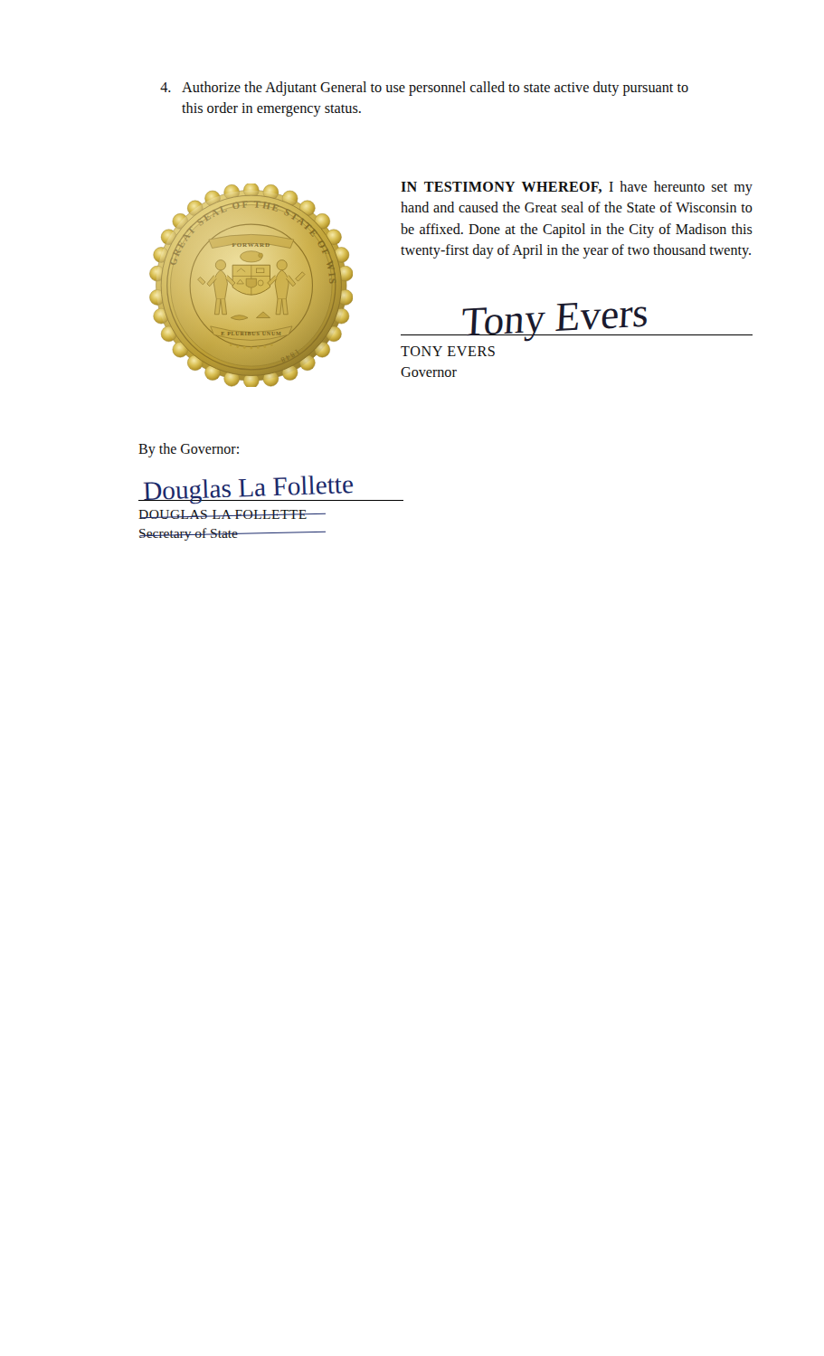Authorize the Adjutant General to use personnel called to state active duty pursuant to this order in emergency status.
GREAT SEAL OF THE STATE OF WISCONSIN 1848 FORWARD E PLURIBUS UNUM
IN TESTIMONY WHEREOF, I have hereunto set my hand and caused the Great seal of the State of Wisconsin to be affixed. Done at the Capitol in the City of Madison this twenty-first day of April in the year of two thousand twenty.
Tony Evers
TONY EVERS
Governor
By the Governor:
Douglas La Follette
DOUGLAS LA FOLLETTE
Secretary of State